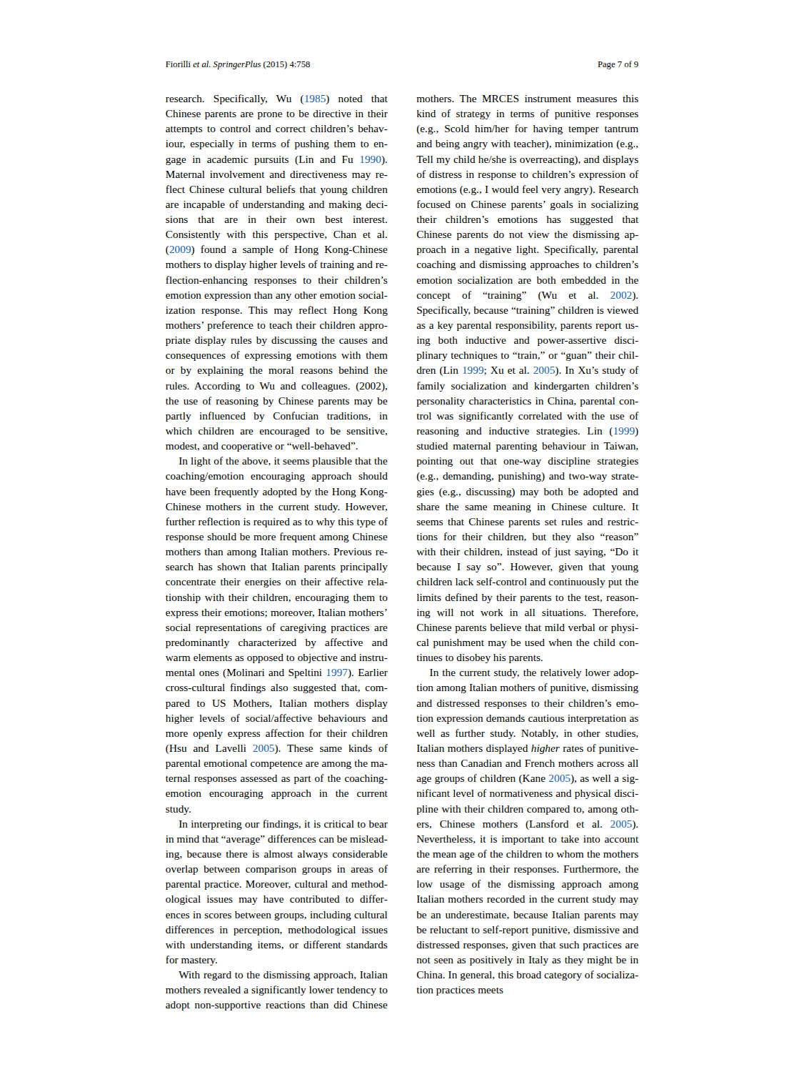Fiorilli et al. SpringerPlus (2015) 4:758
Page 7 of 9
research. Specifically, Wu (1985) noted that Chinese parents are prone to be directive in their attempts to control and correct children’s behaviour, especially in terms of pushing them to engage in academic pursuits (Lin and Fu 1990). Maternal involvement and directiveness may reflect Chinese cultural beliefs that young children are incapable of understanding and making decisions that are in their own best interest. Consistently with this perspective, Chan et al. (2009) found a sample of Hong Kong-Chinese mothers to display higher levels of training and reflection-enhancing responses to their children’s emotion expression than any other emotion socialization response. This may reflect Hong Kong mothers’ preference to teach their children appropriate display rules by discussing the causes and consequences of expressing emotions with them or by explaining the moral reasons behind the rules. According to Wu and colleagues. (2002), the use of reasoning by Chinese parents may be partly influenced by Confucian traditions, in which children are encouraged to be sensitive, modest, and cooperative or “well-behaved”.
In light of the above, it seems plausible that the coaching/emotion encouraging approach should have been frequently adopted by the Hong Kong-Chinese mothers in the current study. However, further reflection is required as to why this type of response should be more frequent among Chinese mothers than among Italian mothers. Previous research has shown that Italian parents principally concentrate their energies on their affective relationship with their children, encouraging them to express their emotions; moreover, Italian mothers’ social representations of caregiving practices are predominantly characterized by affective and warm elements as opposed to objective and instrumental ones (Molinari and Speltini 1997). Earlier cross-cultural findings also suggested that, compared to US Mothers, Italian mothers display higher levels of social/affective behaviours and more openly express affection for their children (Hsu and Lavelli 2005). These same kinds of parental emotional competence are among the maternal responses assessed as part of the coaching-emotion encouraging approach in the current study.
In interpreting our findings, it is critical to bear in mind that “average” differences can be misleading, because there is almost always considerable overlap between comparison groups in areas of parental practice. Moreover, cultural and methodological issues may have contributed to differences in scores between groups, including cultural differences in perception, methodological issues with understanding items, or different standards for mastery.
With regard to the dismissing approach, Italian mothers revealed a significantly lower tendency to adopt non-supportive reactions than did Chinese mothers. The MRCES instrument measures this kind of strategy in terms of punitive responses (e.g., Scold him/her for having temper tantrum and being angry with teacher), minimization (e.g., Tell my child he/she is overreacting), and displays of distress in response to children’s expression of emotions (e.g., I would feel very angry). Research focused on Chinese parents’ goals in socializing their children’s emotions has suggested that Chinese parents do not view the dismissing approach in a negative light. Specifically, parental coaching and dismissing approaches to children’s emotion socialization are both embedded in the concept of “training” (Wu et al. 2002). Specifically, because “training” children is viewed as a key parental responsibility, parents report using both inductive and power-assertive disciplinary techniques to “train,” or “guan” their children (Lin 1999; Xu et al. 2005). In Xu’s study of family socialization and kindergarten children’s personality characteristics in China, parental control was significantly correlated with the use of reasoning and inductive strategies. Lin (1999) studied maternal parenting behaviour in Taiwan, pointing out that one-way discipline strategies (e.g., demanding, punishing) and two-way strategies (e.g., discussing) may both be adopted and share the same meaning in Chinese culture. It seems that Chinese parents set rules and restrictions for their children, but they also “reason” with their children, instead of just saying, “Do it because I say so”. However, given that young children lack self-control and continuously put the limits defined by their parents to the test, reasoning will not work in all situations. Therefore, Chinese parents believe that mild verbal or physical punishment may be used when the child continues to disobey his parents.
In the current study, the relatively lower adoption among Italian mothers of punitive, dismissing and distressed responses to their children’s emotion expression demands cautious interpretation as well as further study. Notably, in other studies, Italian mothers displayed higher rates of punitiveness than Canadian and French mothers across all age groups of children (Kane 2005), as well a significant level of normativeness and physical discipline with their children compared to, among others, Chinese mothers (Lansford et al. 2005). Nevertheless, it is important to take into account the mean age of the children to whom the mothers are referring in their responses. Furthermore, the low usage of the dismissing approach among Italian mothers recorded in the current study may be an underestimate, because Italian parents may be reluctant to self-report punitive, dismissive and distressed responses, given that such practices are not seen as positively in Italy as they might be in China. In general, this broad category of socialization practices meets